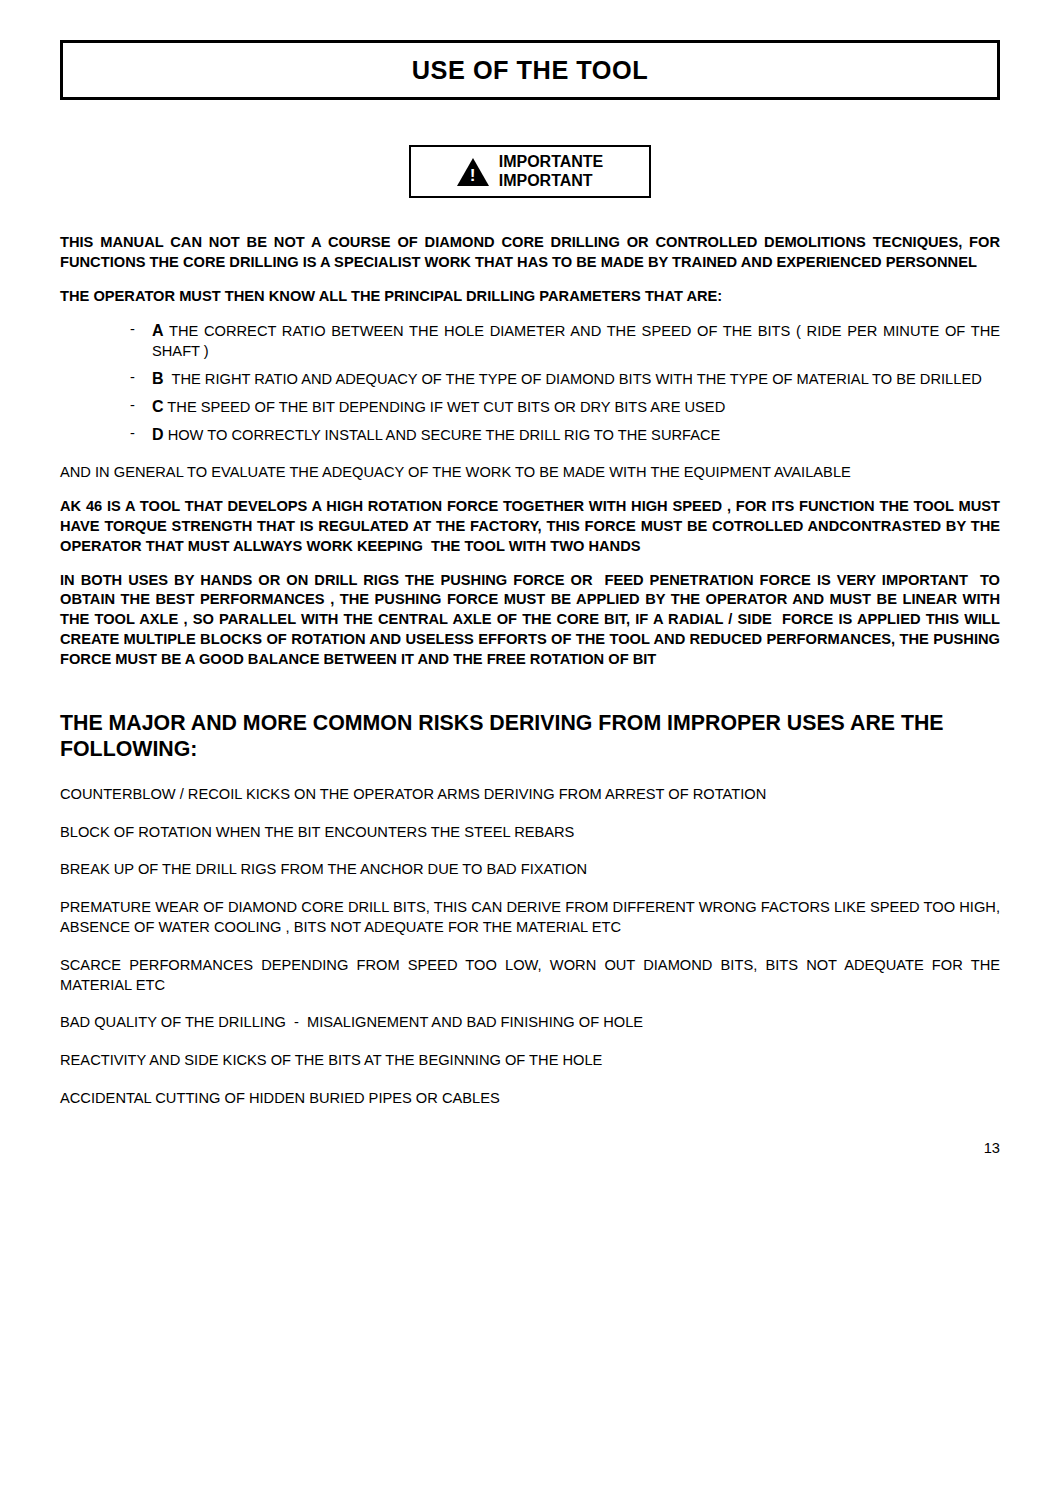USE OF THE TOOL
!
IMPORTANTE
IMPORTANT
THIS MANUAL CAN NOT BE NOT A COURSE OF DIAMOND CORE DRILLING OR CONTROLLED DEMOLITIONS TECNIQUES, FOR FUNCTIONS THE CORE DRILLING IS A SPECIALIST WORK THAT HAS TO BE MADE BY TRAINED AND EXPERIENCED PERSONNEL
THE OPERATOR MUST THEN KNOW ALL THE PRINCIPAL DRILLING PARAMETERS THAT ARE:
A THE CORRECT RATIO BETWEEN THE HOLE DIAMETER AND THE SPEED OF THE BITS ( RIDE PER MINUTE OF THE SHAFT )
B THE RIGHT RATIO AND ADEQUACY OF THE TYPE OF DIAMOND BITS WITH THE TYPE OF MATERIAL TO BE DRILLED
C THE SPEED OF THE BIT DEPENDING IF WET CUT BITS OR DRY BITS ARE USED
D HOW TO CORRECTLY INSTALL AND SECURE THE DRILL RIG TO THE SURFACE
AND IN GENERAL TO EVALUATE THE ADEQUACY OF THE WORK TO BE MADE WITH THE EQUIPMENT AVAILABLE
AK 46 IS A TOOL THAT DEVELOPS A HIGH ROTATION FORCE TOGETHER WITH HIGH SPEED , FOR ITS FUNCTION THE TOOL MUST HAVE TORQUE STRENGTH THAT IS REGULATED AT THE FACTORY, THIS FORCE MUST BE COTROLLED ANDCONTRASTED BY THE OPERATOR THAT MUST ALLWAYS WORK KEEPING THE TOOL WITH TWO HANDS
IN BOTH USES BY HANDS OR ON DRILL RIGS THE PUSHING FORCE OR FEED PENETRATION FORCE IS VERY IMPORTANT TO OBTAIN THE BEST PERFORMANCES , THE PUSHING FORCE MUST BE APPLIED BY THE OPERATOR AND MUST BE LINEAR WITH THE TOOL AXLE , SO PARALLEL WITH THE CENTRAL AXLE OF THE CORE BIT, IF A RADIAL / SIDE FORCE IS APPLIED THIS WILL CREATE MULTIPLE BLOCKS OF ROTATION AND USELESS EFFORTS OF THE TOOL AND REDUCED PERFORMANCES, THE PUSHING FORCE MUST BE A GOOD BALANCE BETWEEN IT AND THE FREE ROTATION OF BIT
THE MAJOR AND MORE COMMON RISKS DERIVING FROM IMPROPER USES ARE THE FOLLOWING:
COUNTERBLOW / RECOIL KICKS ON THE OPERATOR ARMS DERIVING FROM ARREST OF ROTATION
BLOCK OF ROTATION WHEN THE BIT ENCOUNTERS THE STEEL REBARS
BREAK UP OF THE DRILL RIGS FROM THE ANCHOR DUE TO BAD FIXATION
PREMATURE WEAR OF DIAMOND CORE DRILL BITS, THIS CAN DERIVE FROM DIFFERENT WRONG FACTORS LIKE SPEED TOO HIGH, ABSENCE OF WATER COOLING , BITS NOT ADEQUATE FOR THE MATERIAL ETC
SCARCE PERFORMANCES DEPENDING FROM SPEED TOO LOW, WORN OUT DIAMOND BITS, BITS NOT ADEQUATE FOR THE MATERIAL ETC
BAD QUALITY OF THE DRILLING - MISALIGNEMENT AND BAD FINISHING OF HOLE
REACTIVITY AND SIDE KICKS OF THE BITS AT THE BEGINNING OF THE HOLE
ACCIDENTAL CUTTING OF HIDDEN BURIED PIPES OR CABLES
13